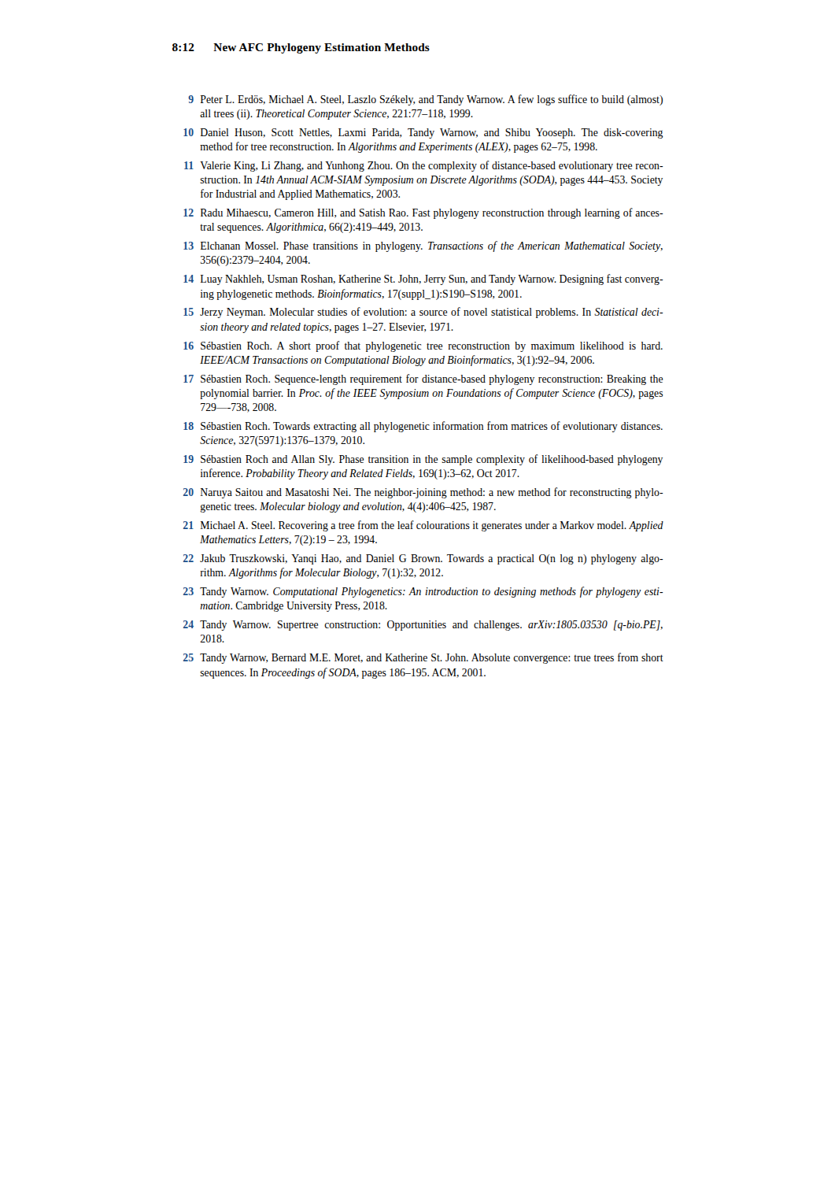8:12 New AFC Phylogeny Estimation Methods
9 Peter L. Erdös, Michael A. Steel, Laszlo Székely, and Tandy Warnow. A few logs suffice to build (almost) all trees (ii). Theoretical Computer Science, 221:77–118, 1999.
10 Daniel Huson, Scott Nettles, Laxmi Parida, Tandy Warnow, and Shibu Yooseph. The disk-covering method for tree reconstruction. In Algorithms and Experiments (ALEX), pages 62–75, 1998.
11 Valerie King, Li Zhang, and Yunhong Zhou. On the complexity of distance-based evolutionary tree reconstruction. In 14th Annual ACM-SIAM Symposium on Discrete Algorithms (SODA), pages 444–453. Society for Industrial and Applied Mathematics, 2003.
12 Radu Mihaescu, Cameron Hill, and Satish Rao. Fast phylogeny reconstruction through learning of ancestral sequences. Algorithmica, 66(2):419–449, 2013.
13 Elchanan Mossel. Phase transitions in phylogeny. Transactions of the American Mathematical Society, 356(6):2379–2404, 2004.
14 Luay Nakhleh, Usman Roshan, Katherine St. John, Jerry Sun, and Tandy Warnow. Designing fast converging phylogenetic methods. Bioinformatics, 17(suppl_1):S190–S198, 2001.
15 Jerzy Neyman. Molecular studies of evolution: a source of novel statistical problems. In Statistical decision theory and related topics, pages 1–27. Elsevier, 1971.
16 Sébastien Roch. A short proof that phylogenetic tree reconstruction by maximum likelihood is hard. IEEE/ACM Transactions on Computational Biology and Bioinformatics, 3(1):92–94, 2006.
17 Sébastien Roch. Sequence-length requirement for distance-based phylogeny reconstruction: Breaking the polynomial barrier. In Proc. of the IEEE Symposium on Foundations of Computer Science (FOCS), pages 729—-738, 2008.
18 Sébastien Roch. Towards extracting all phylogenetic information from matrices of evolutionary distances. Science, 327(5971):1376–1379, 2010.
19 Sébastien Roch and Allan Sly. Phase transition in the sample complexity of likelihood-based phylogeny inference. Probability Theory and Related Fields, 169(1):3–62, Oct 2017.
20 Naruya Saitou and Masatoshi Nei. The neighbor-joining method: a new method for reconstructing phylogenetic trees. Molecular biology and evolution, 4(4):406–425, 1987.
21 Michael A. Steel. Recovering a tree from the leaf colourations it generates under a Markov model. Applied Mathematics Letters, 7(2):19 – 23, 1994.
22 Jakub Truszkowski, Yanqi Hao, and Daniel G Brown. Towards a practical O(n log n) phylogeny algorithm. Algorithms for Molecular Biology, 7(1):32, 2012.
23 Tandy Warnow. Computational Phylogenetics: An introduction to designing methods for phylogeny estimation. Cambridge University Press, 2018.
24 Tandy Warnow. Supertree construction: Opportunities and challenges. arXiv:1805.03530 [q-bio.PE], 2018.
25 Tandy Warnow, Bernard M.E. Moret, and Katherine St. John. Absolute convergence: true trees from short sequences. In Proceedings of SODA, pages 186–195. ACM, 2001.